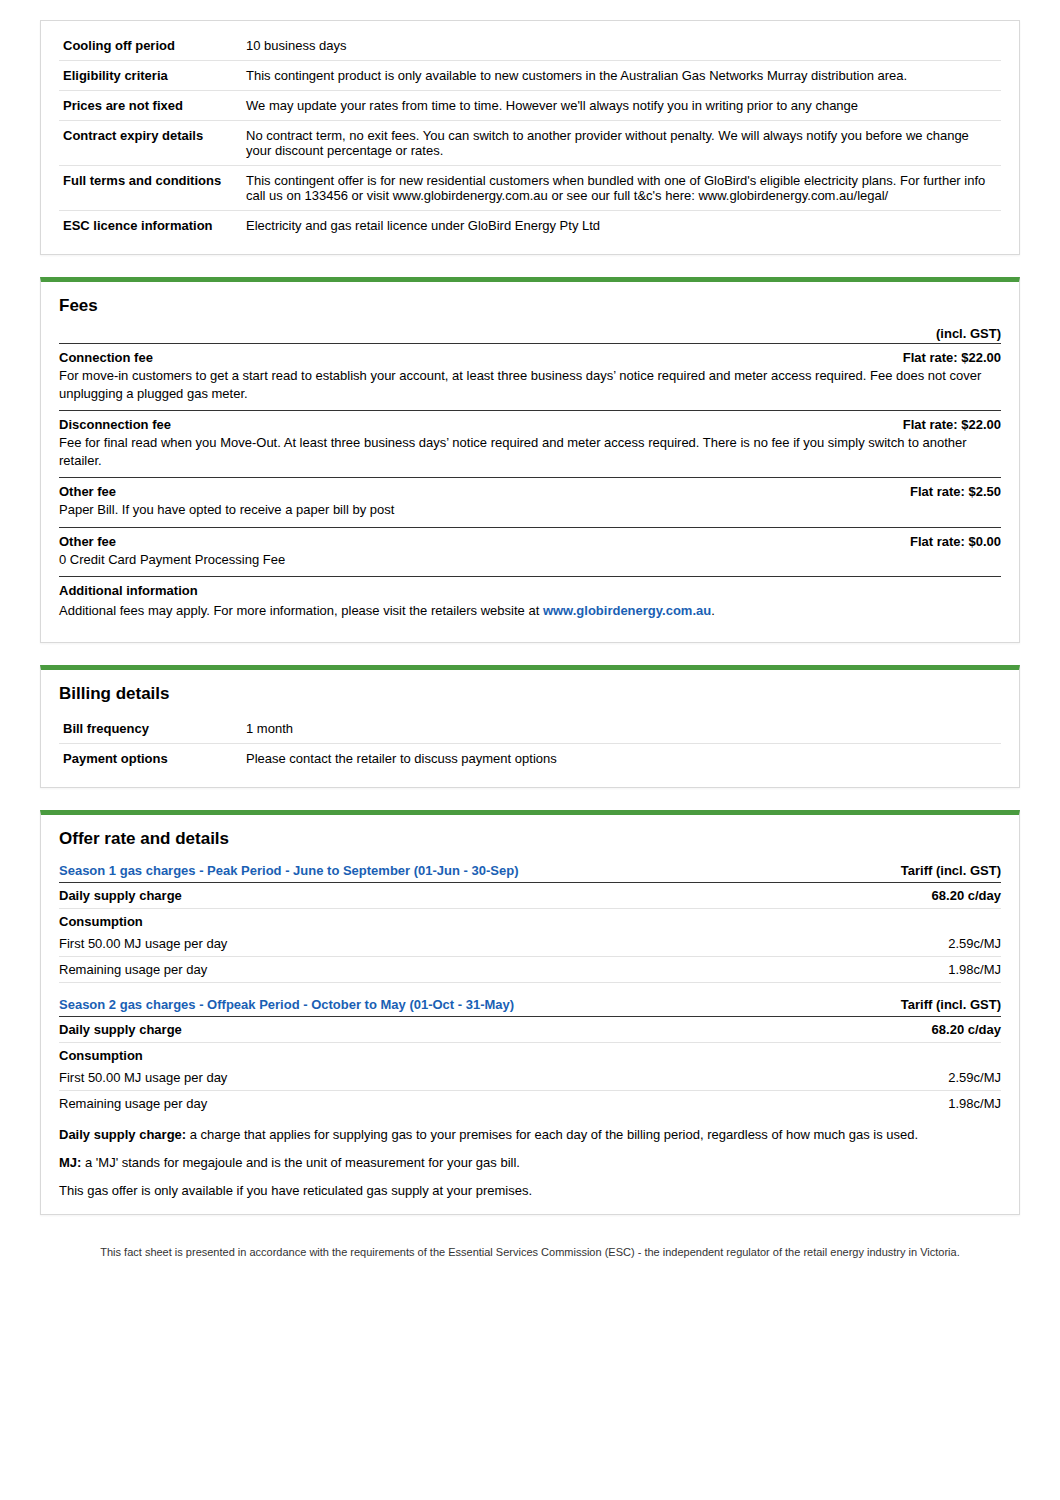| Cooling off period | 10 business days |
| Eligibility criteria | This contingent product is only available to new customers in the Australian Gas Networks Murray distribution area. |
| Prices are not fixed | We may update your rates from time to time. However we'll always notify you in writing prior to any change |
| Contract expiry details | No contract term, no exit fees. You can switch to another provider without penalty. We will always notify you before we change your discount percentage or rates. |
| Full terms and conditions | This contingent offer is for new residential customers when bundled with one of GloBird's eligible electricity plans. For further info call us on 133456 or visit www.globirdenergy.com.au or see our full t&c's here: www.globirdenergy.com.au/legal/ |
| ESC licence information | Electricity and gas retail licence under GloBird Energy Pty Ltd |
Fees
(incl. GST)
Connection fee Flat rate: $22.00
For move-in customers to get a start read to establish your account, at least three business days’ notice required and meter access required. Fee does not cover unplugging a plugged gas meter.
Disconnection fee Flat rate: $22.00
Fee for final read when you Move-Out. At least three business days’ notice required and meter access required. There is no fee if you simply switch to another retailer.
Other fee Flat rate: $2.50
Paper Bill. If you have opted to receive a paper bill by post
Other fee Flat rate: $0.00
0 Credit Card Payment Processing Fee
Additional information
Additional fees may apply. For more information, please visit the retailers website at www.globirdenergy.com.au.
Billing details
| Bill frequency | 1 month |
| Payment options | Please contact the retailer to discuss payment options |
Offer rate and details
Season 1 gas charges - Peak Period - June to September (01-Jun - 30-Sep) Tariff (incl. GST)
Daily supply charge 68.20 c/day
Consumption
First 50.00 MJ usage per day 2.59c/MJ
Remaining usage per day 1.98c/MJ
Season 2 gas charges - Offpeak Period - October to May (01-Oct - 31-May) Tariff (incl. GST)
Daily supply charge 68.20 c/day
Consumption
First 50.00 MJ usage per day 2.59c/MJ
Remaining usage per day 1.98c/MJ
Daily supply charge: a charge that applies for supplying gas to your premises for each day of the billing period, regardless of how much gas is used.
MJ: a 'MJ' stands for megajoule and is the unit of measurement for your gas bill.
This gas offer is only available if you have reticulated gas supply at your premises.
This fact sheet is presented in accordance with the requirements of the Essential Services Commission (ESC) - the independent regulator of the retail energy industry in Victoria.